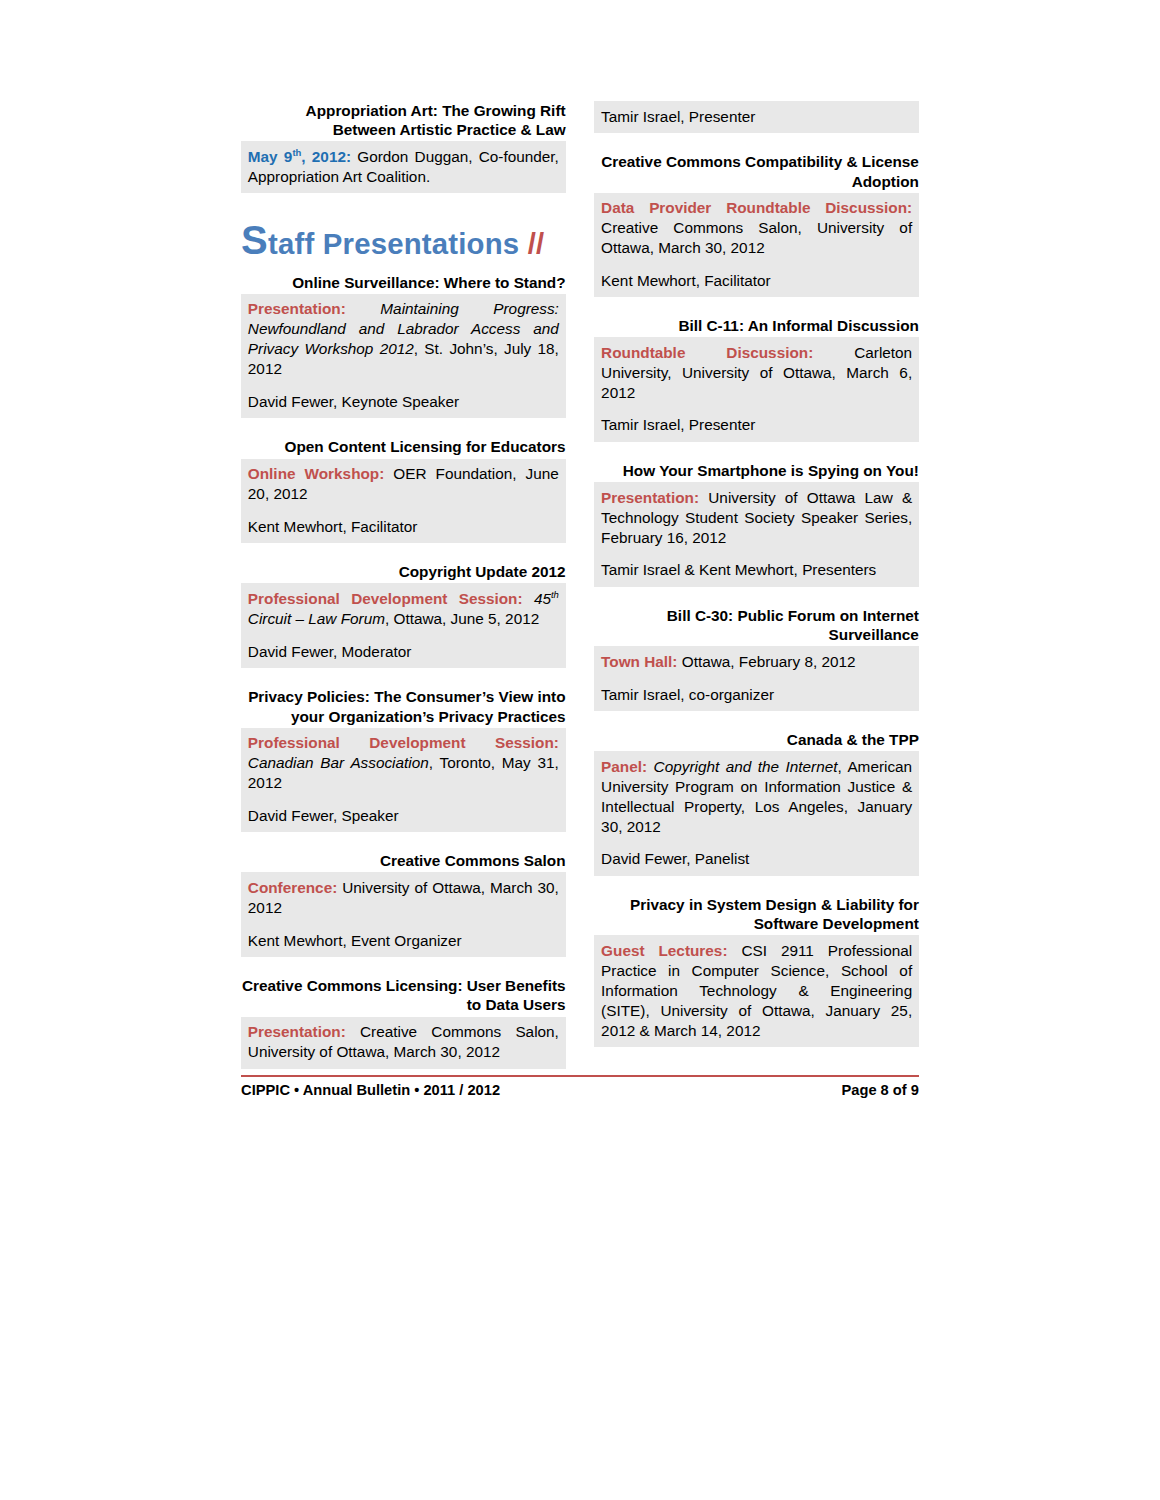Appropriation Art: The Growing Rift Between Artistic Practice & Law
May 9th, 2012: Gordon Duggan, Co-founder, Appropriation Art Coalition.
Staff Presentations //
Online Surveillance: Where to Stand?
Presentation: Maintaining Progress: Newfoundland and Labrador Access and Privacy Workshop 2012, St. John’s, July 18, 2012
David Fewer, Keynote Speaker
Open Content Licensing for Educators
Online Workshop: OER Foundation, June 20, 2012
Kent Mewhort, Facilitator
Copyright Update 2012
Professional Development Session: 45th Circuit – Law Forum, Ottawa, June 5, 2012
David Fewer, Moderator
Privacy Policies: The Consumer’s View into your Organization’s Privacy Practices
Professional Development Session: Canadian Bar Association, Toronto, May 31, 2012
David Fewer, Speaker
Creative Commons Salon
Conference: University of Ottawa, March 30, 2012
Kent Mewhort, Event Organizer
Creative Commons Licensing: User Benefits to Data Users
Presentation: Creative Commons Salon, University of Ottawa, March 30, 2012
Tamir Israel, Presenter
Creative Commons Compatibility & License Adoption
Data Provider Roundtable Discussion: Creative Commons Salon, University of Ottawa, March 30, 2012
Kent Mewhort, Facilitator
Bill C-11: An Informal Discussion
Roundtable Discussion: Carleton University, University of Ottawa, March 6, 2012
Tamir Israel, Presenter
How Your Smartphone is Spying on You!
Presentation: University of Ottawa Law & Technology Student Society Speaker Series, February 16, 2012
Tamir Israel & Kent Mewhort, Presenters
Bill C-30: Public Forum on Internet Surveillance
Town Hall: Ottawa, February 8, 2012
Tamir Israel, co-organizer
Canada & the TPP
Panel: Copyright and the Internet, American University Program on Information Justice & Intellectual Property, Los Angeles, January 30, 2012
David Fewer, Panelist
Privacy in System Design & Liability for Software Development
Guest Lectures: CSI 2911 Professional Practice in Computer Science, School of Information Technology & Engineering (SITE), University of Ottawa, January 25, 2012 & March 14, 2012
CIPPIC • Annual Bulletin • 2011 / 2012 Page 8 of 9